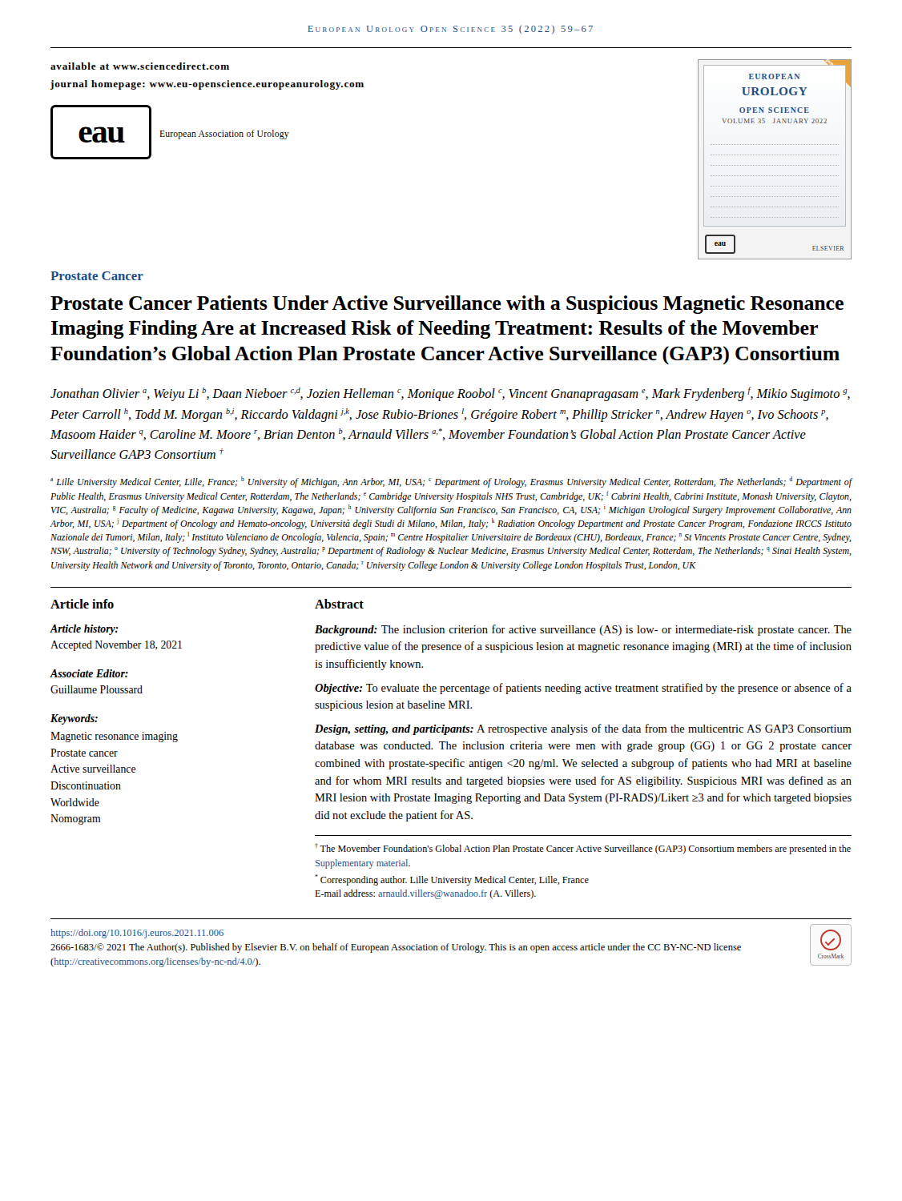European Urology Open Science 35 (2022) 59–67
available at www.sciencedirect.com
journal homepage: www.eu-openscience.europeanurology.com
eau
European Association of Urology
Open Access
EUROPEAN
UROLOGY
OPEN SCIENCE
VOLUME 35 JANUARY 2022
eau
ELSEVIER
Prostate Cancer
Prostate Cancer Patients Under Active Surveillance with a Suspicious Magnetic Resonance Imaging Finding Are at Increased Risk of Needing Treatment: Results of the Movember Foundation’s Global Action Plan Prostate Cancer Active Surveillance (GAP3) Consortium
Jonathan Olivier a, Weiyu Li b, Daan Nieboer c,d, Jozien Helleman c, Monique Roobol c, Vincent Gnanapragasam e, Mark Frydenberg f, Mikio Sugimoto g, Peter Carroll h, Todd M. Morgan b,i, Riccardo Valdagni j,k, Jose Rubio-Briones l, Grégoire Robert m, Phillip Stricker n, Andrew Hayen o, Ivo Schoots p, Masoom Haider q, Caroline M. Moore r, Brian Denton b, Arnauld Villers a,*, Movember Foundation’s Global Action Plan Prostate Cancer Active Surveillance GAP3 Consortium †
a Lille University Medical Center, Lille, France; b University of Michigan, Ann Arbor, MI, USA; c Department of Urology, Erasmus University Medical Center, Rotterdam, The Netherlands; d Department of Public Health, Erasmus University Medical Center, Rotterdam, The Netherlands; e Cambridge University Hospitals NHS Trust, Cambridge, UK; f Cabrini Health, Cabrini Institute, Monash University, Clayton, VIC, Australia; g Faculty of Medicine, Kagawa University, Kagawa, Japan; h University California San Francisco, San Francisco, CA, USA; i Michigan Urological Surgery Improvement Collaborative, Ann Arbor, MI, USA; j Department of Oncology and Hemato-oncology, Università degli Studi di Milano, Milan, Italy; k Radiation Oncology Department and Prostate Cancer Program, Fondazione IRCCS Istituto Nazionale dei Tumori, Milan, Italy; l Instituto Valenciano de Oncología, Valencia, Spain; m Centre Hospitalier Universitaire de Bordeaux (CHU), Bordeaux, France; n St Vincents Prostate Cancer Centre, Sydney, NSW, Australia; o University of Technology Sydney, Sydney, Australia; p Department of Radiology & Nuclear Medicine, Erasmus University Medical Center, Rotterdam, The Netherlands; q Sinai Health System, University Health Network and University of Toronto, Toronto, Ontario, Canada; r University College London & University College London Hospitals Trust, London, UK
Article info
Article history:
Accepted November 18, 2021
Associate Editor:
Guillaume Ploussard
Keywords: Magnetic resonance imaging
Prostate cancer
Active surveillance
Discontinuation
Worldwide
Nomogram
Abstract
Background: The inclusion criterion for active surveillance (AS) is low- or intermediate-risk prostate cancer. The predictive value of the presence of a suspicious lesion at magnetic resonance imaging (MRI) at the time of inclusion is insufficiently known.
Objective: To evaluate the percentage of patients needing active treatment stratified by the presence or absence of a suspicious lesion at baseline MRI.
Design, setting, and participants: A retrospective analysis of the data from the multicentric AS GAP3 Consortium database was conducted. The inclusion criteria were men with grade group (GG) 1 or GG 2 prostate cancer combined with prostate-specific antigen <20 ng/ml. We selected a subgroup of patients who had MRI at baseline and for whom MRI results and targeted biopsies were used for AS eligibility. Suspicious MRI was defined as an MRI lesion with Prostate Imaging Reporting and Data System (PI-RADS)/Likert ≥3 and for which targeted biopsies did not exclude the patient for AS.
† The Movember Foundation's Global Action Plan Prostate Cancer Active Surveillance (GAP3) Consortium members are presented in the Supplementary material.
* Corresponding author. Lille University Medical Center, Lille, France
E-mail address: arnauld.villers@wanadoo.fr (A. Villers).
CrossMark
https://doi.org/10.1016/j.euros.2021.11.006
2666-1683/© 2021 The Author(s). Published by Elsevier B.V. on behalf of European Association of Urology. This is an open access article under the CC BY-NC-ND license (http://creativecommons.org/licenses/by-nc-nd/4.0/).